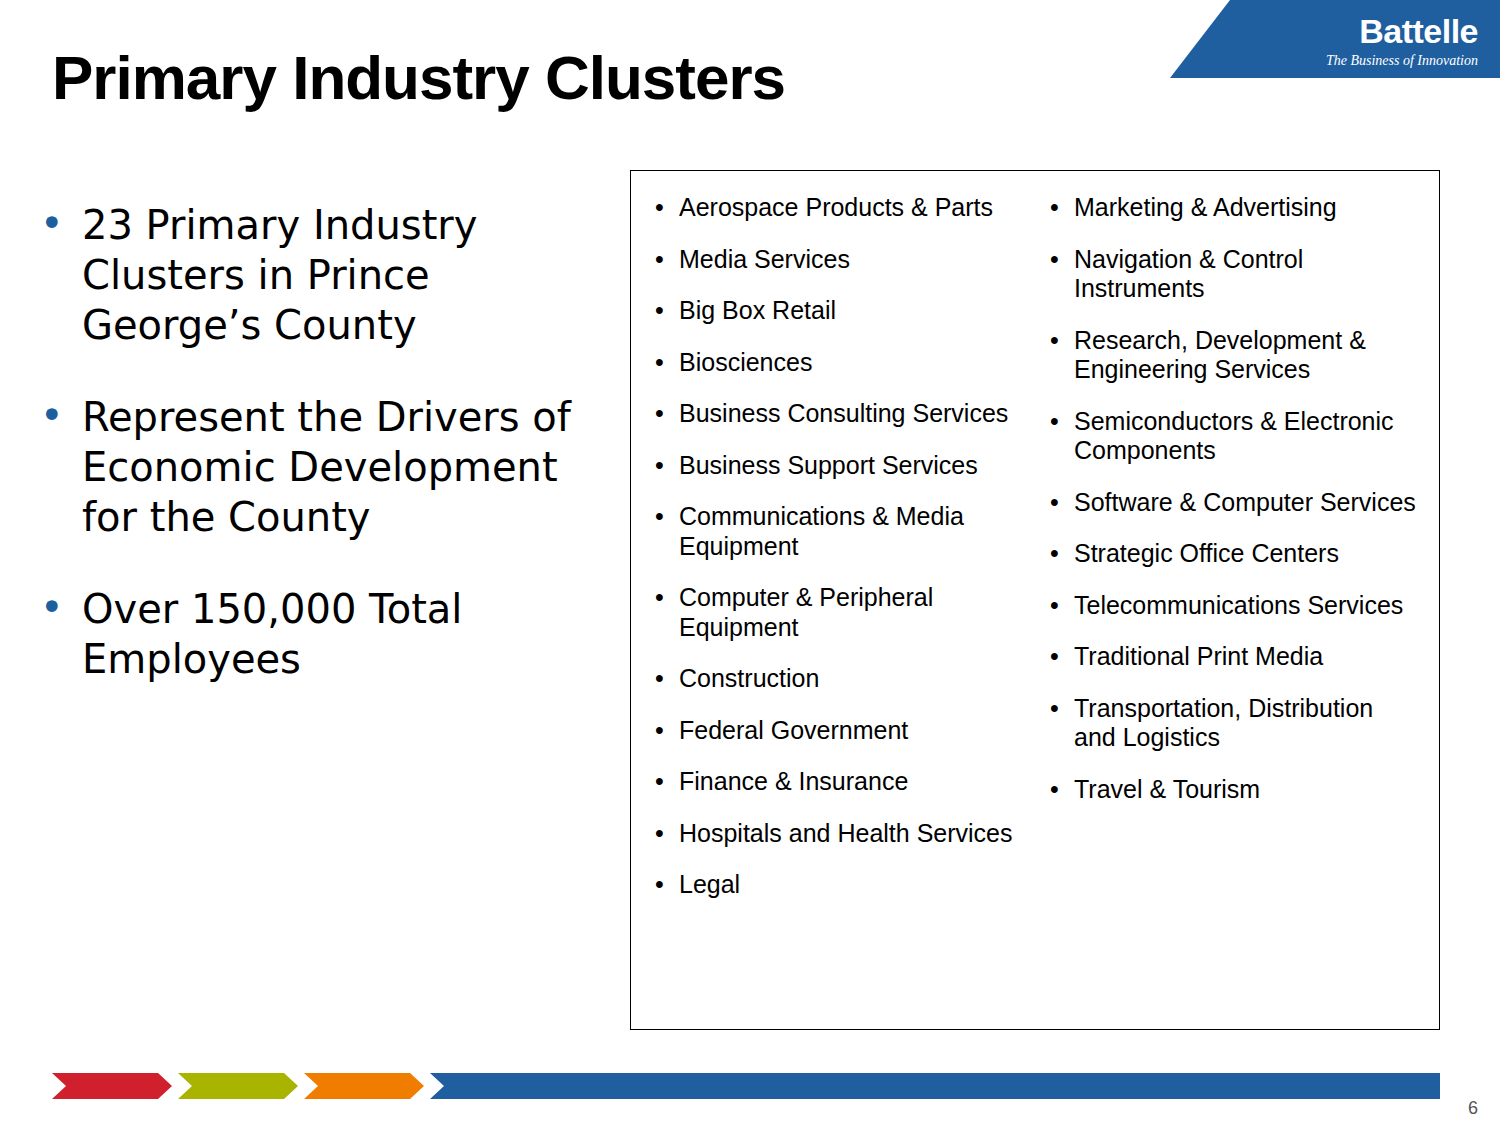Battelle
The Business of Innovation
Primary Industry Clusters
23 Primary Industry Clusters in Prince George’s County
Represent the Drivers of Economic Development for the County
Over 150,000 Total Employees
Aerospace Products & Parts
Media Services
Big Box Retail
Biosciences
Business Consulting Services
Business Support Services
Communications & Media Equipment
Computer & Peripheral Equipment
Construction
Federal Government
Finance & Insurance
Hospitals and Health Services
Legal
Marketing & Advertising
Navigation & Control Instruments
Research, Development & Engineering Services
Semiconductors & Electronic Components
Software & Computer Services
Strategic Office Centers
Telecommunications Services
Traditional Print Media
Transportation, Distribution and Logistics
Travel & Tourism
6